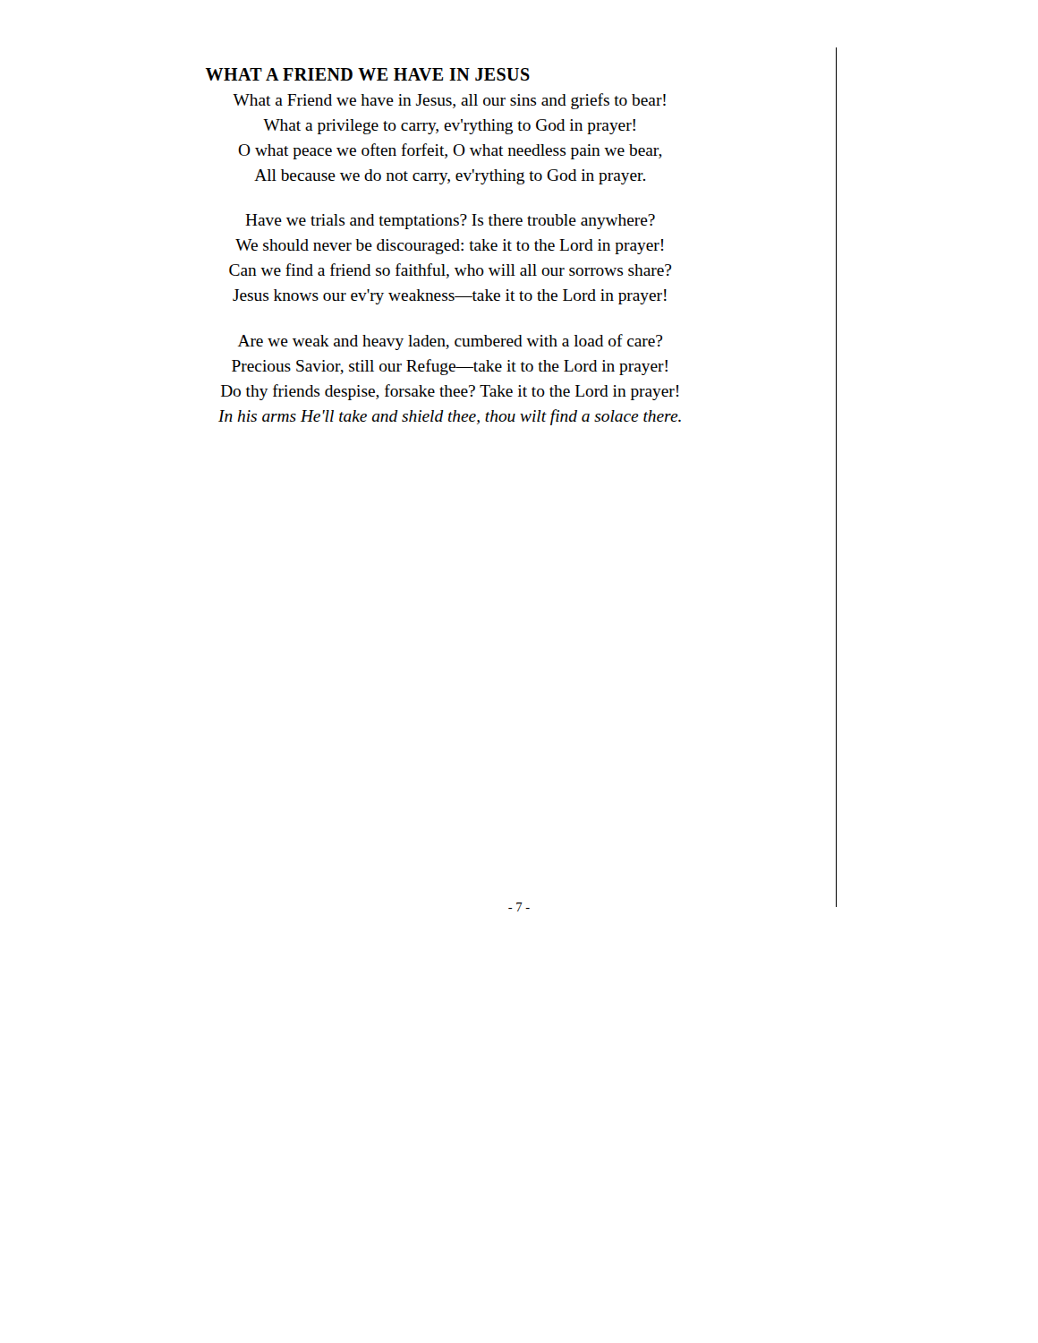WHAT A FRIEND WE HAVE IN JESUS
What a Friend we have in Jesus, all our sins and griefs to bear!
What a privilege to carry, ev'rything to God in prayer!
O what peace we often forfeit, O what needless pain we bear,
All because we do not carry, ev'rything to God in prayer.
Have we trials and temptations? Is there trouble anywhere?
We should never be discouraged: take it to the Lord in prayer!
Can we find a friend so faithful, who will all our sorrows share?
Jesus knows our ev'ry weakness—take it to the Lord in prayer!
Are we weak and heavy laden, cumbered with a load of care?
Precious Savior, still our Refuge—take it to the Lord in prayer!
Do thy friends despise, forsake thee? Take it to the Lord in prayer!
In his arms He'll take and shield thee, thou wilt find a solace there.
- 7 -